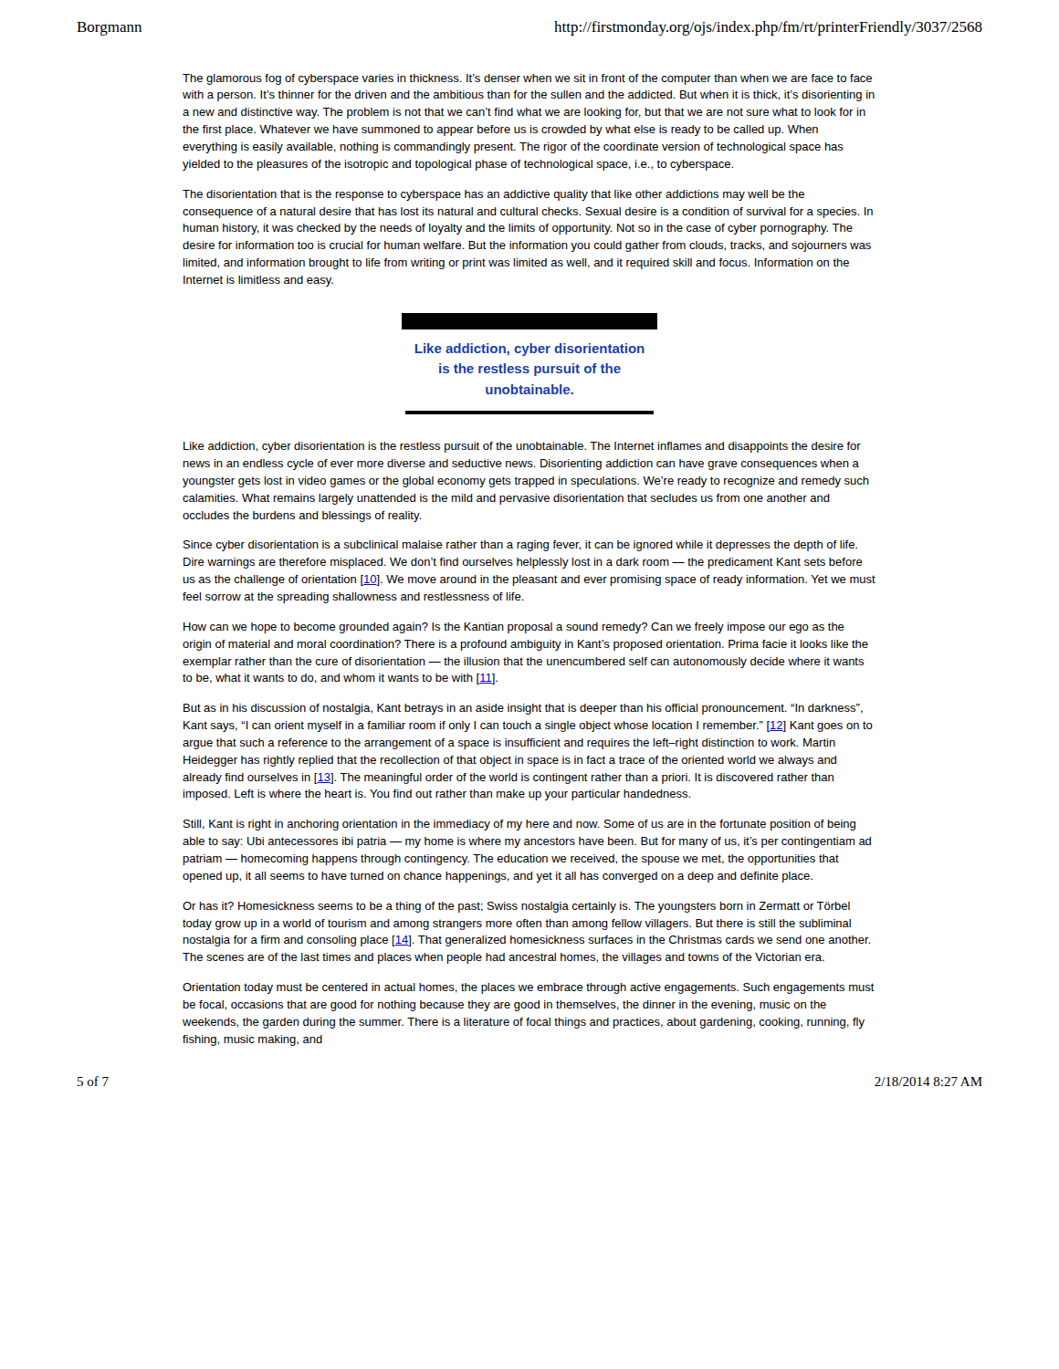Borgmann http://firstmonday.org/ojs/index.php/fm/rt/printerFriendly/3037/2568
The glamorous fog of cyberspace varies in thickness. It’s denser when we sit in front of the computer than when we are face to face with a person. It’s thinner for the driven and the ambitious than for the sullen and the addicted. But when it is thick, it’s disorienting in a new and distinctive way. The problem is not that we can’t find what we are looking for, but that we are not sure what to look for in the first place. Whatever we have summoned to appear before us is crowded by what else is ready to be called up. When everything is easily available, nothing is commandingly present. The rigor of the coordinate version of technological space has yielded to the pleasures of the isotropic and topological phase of technological space, i.e., to cyberspace.
The disorientation that is the response to cyberspace has an addictive quality that like other addictions may well be the consequence of a natural desire that has lost its natural and cultural checks. Sexual desire is a condition of survival for a species. In human history, it was checked by the needs of loyalty and the limits of opportunity. Not so in the case of cyber pornography. The desire for information too is crucial for human welfare. But the information you could gather from clouds, tracks, and sojourners was limited, and information brought to life from writing or print was limited as well, and it required skill and focus. Information on the Internet is limitless and easy.
Like addiction, cyber disorientation is the restless pursuit of the unobtainable.
Like addiction, cyber disorientation is the restless pursuit of the unobtainable. The Internet inflames and disappoints the desire for news in an endless cycle of ever more diverse and seductive news. Disorienting addiction can have grave consequences when a youngster gets lost in video games or the global economy gets trapped in speculations. We’re ready to recognize and remedy such calamities. What remains largely unattended is the mild and pervasive disorientation that secludes us from one another and occludes the burdens and blessings of reality.
Since cyber disorientation is a subclinical malaise rather than a raging fever, it can be ignored while it depresses the depth of life. Dire warnings are therefore misplaced. We don’t find ourselves helplessly lost in a dark room — the predicament Kant sets before us as the challenge of orientation [10]. We move around in the pleasant and ever promising space of ready information. Yet we must feel sorrow at the spreading shallowness and restlessness of life.
How can we hope to become grounded again? Is the Kantian proposal a sound remedy? Can we freely impose our ego as the origin of material and moral coordination? There is a profound ambiguity in Kant’s proposed orientation. Prima facie it looks like the exemplar rather than the cure of disorientation — the illusion that the unencumbered self can autonomously decide where it wants to be, what it wants to do, and whom it wants to be with [11].
But as in his discussion of nostalgia, Kant betrays in an aside insight that is deeper than his official pronouncement. “In darkness”, Kant says, “I can orient myself in a familiar room if only I can touch a single object whose location I remember.” [12] Kant goes on to argue that such a reference to the arrangement of a space is insufficient and requires the left–right distinction to work. Martin Heidegger has rightly replied that the recollection of that object in space is in fact a trace of the oriented world we always and already find ourselves in [13]. The meaningful order of the world is contingent rather than a priori. It is discovered rather than imposed. Left is where the heart is. You find out rather than make up your particular handedness.
Still, Kant is right in anchoring orientation in the immediacy of my here and now. Some of us are in the fortunate position of being able to say: Ubi antecessores ibi patria — my home is where my ancestors have been. But for many of us, it’s per contingentiam ad patriam — homecoming happens through contingency. The education we received, the spouse we met, the opportunities that opened up, it all seems to have turned on chance happenings, and yet it all has converged on a deep and definite place.
Or has it? Homesickness seems to be a thing of the past; Swiss nostalgia certainly is. The youngsters born in Zermatt or Törbel today grow up in a world of tourism and among strangers more often than among fellow villagers. But there is still the subliminal nostalgia for a firm and consoling place [14]. That generalized homesickness surfaces in the Christmas cards we send one another. The scenes are of the last times and places when people had ancestral homes, the villages and towns of the Victorian era.
Orientation today must be centered in actual homes, the places we embrace through active engagements. Such engagements must be focal, occasions that are good for nothing because they are good in themselves, the dinner in the evening, music on the weekends, the garden during the summer. There is a literature of focal things and practices, about gardening, cooking, running, fly fishing, music making, and
5 of 7 2/18/2014 8:27 AM